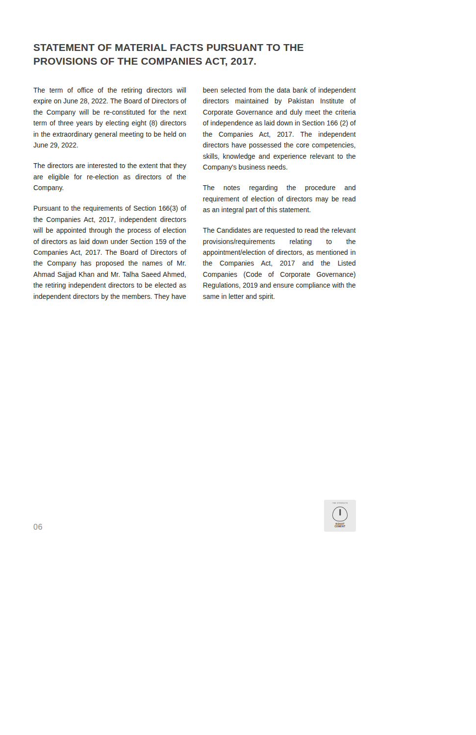Statement of Material Facts Pursuant to the Provisions of the Companies Act, 2017.
The term of office of the retiring directors will expire on June 28, 2022. The Board of Directors of the Company will be re-constituted for the next term of three years by electing eight (8) directors in the extraordinary general meeting to be held on June 29, 2022.
The directors are interested to the extent that they are eligible for re-election as directors of the Company.
Pursuant to the requirements of Section 166(3) of the Companies Act, 2017, independent directors will be appointed through the process of election of directors as laid down under Section 159 of the Companies Act, 2017. The Board of Directors of the Company has proposed the names of Mr. Ahmad Sajjad Khan and Mr. Talha Saeed Ahmed, the retiring independent directors to be elected as independent directors by the members. They have been selected from the data bank of independent directors maintained by Pakistan Institute of Corporate Governance and duly meet the criteria of independence as laid down in Section 166 (2) of the Companies Act, 2017. The independent directors have possessed the core competencies, skills, knowledge and experience relevant to the Company's business needs.
The notes regarding the procedure and requirement of election of directors may be read as an integral part of this statement.
The Candidates are requested to read the relevant provisions/requirements relating to the appointment/election of directors, as mentioned in the Companies Act, 2017 and the Listed Companies (Code of Corporate Governance) Regulations, 2019 and ensure compliance with the same in letter and spirit.
06
THE STRENGTH
KOHAT
CEMENT